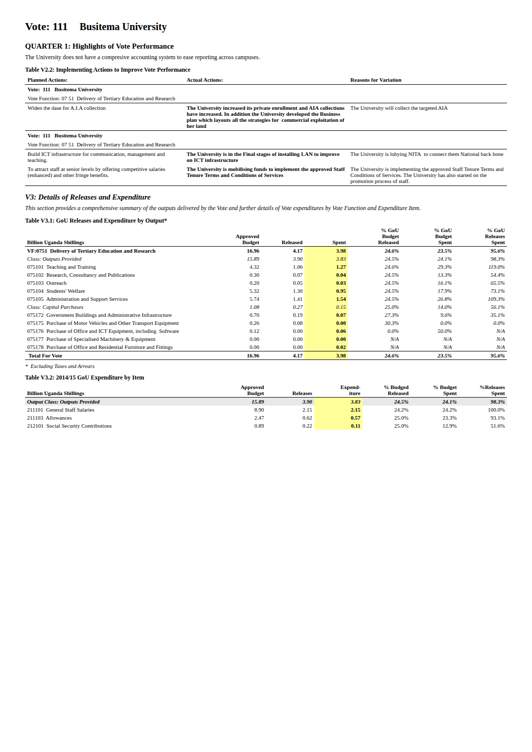Vote: 111 Busitema University
QUARTER 1: Highlights of Vote Performance
The University does not have a compresive accounting system to ease reporting across campuses.
Table V2.2: Implementing Actions to Improve Vote Performance
| Planned Actions: | Actual Actions: | Reasons for Variation |
| --- | --- | --- |
| Vote: 111 Busitema University |
| Vote Function: 07 51 Delivery of Tertiary Education and Research |
| Widen the dase for A.I.A collection | The University increased its private enrollment and AIA collections have increased. In addition the University developed the Business plan which layouts all the strategies for commercial exploitation of her land | The University will collect the targeted AIA |
| Vote: 111 Busitema University |
| Vote Function: 07 51 Delivery of Tertiary Education and Research |
| Build ICT infrastructure for communication, management and teaching. | The University is in the Final stages of installing LAN to improve on ICT infrastructure | The University is lobying NITA to connect them National back bone |
| To attract staff at senior levels by offering competitive salaries (enhanced) and other fringe benefits. | The University is mobilising funds to implement the approved Staff Tenure Terms and Conditions of Services | The University is implementing the approved Staff Tenure Terms and Conditions of Services. The University has also started on the promotion process of staff. |
V3: Details of Releases and Expenditure
This section provides a comprehensive summary of the outputs delivered by the Vote and further details of Vote expenditures by Vote Function and Expenditure Item.
Table V3.1: GoU Releases and Expenditure by Output*
| Billion Uganda Shillings | Approved Budget | Released | Spent | % GoU Budget Released | % GoU Budget Spent | % GoU Releases Spent |
| --- | --- | --- | --- | --- | --- | --- |
| VF:0751 Delivery of Tertiary Education and Research | 16.96 | 4.17 | 3.98 | 24.6% | 23.5% | 95.6% |
| Class: Outputs Provided | 15.89 | 3.90 | 3.83 | 24.5% | 24.1% | 98.3% |
| 075101 Teaching and Training | 4.32 | 1.06 | 1.27 | 24.6% | 29.3% | 119.0% |
| 075102 Research, Consultancy and Publications | 0.30 | 0.07 | 0.04 | 24.5% | 13.3% | 54.4% |
| 075103 Outreach | 0.20 | 0.05 | 0.03 | 24.5% | 16.1% | 65.5% |
| 075104 Students' Welfare | 5.32 | 1.30 | 0.95 | 24.5% | 17.9% | 73.1% |
| 075105 Administration and Support Services | 5.74 | 1.41 | 1.54 | 24.5% | 26.8% | 109.3% |
| Class: Capital Purchases | 1.08 | 0.27 | 0.15 | 25.0% | 14.0% | 56.1% |
| 075172 Government Buildings and Administrative Infrastructure | 0.70 | 0.19 | 0.07 | 27.3% | 9.6% | 35.1% |
| 075175 Purchase of Motor Vehicles and Other Transport Equipment | 0.26 | 0.08 | 0.00 | 30.3% | 0.0% | 0.0% |
| 075176 Purchase of Office and ICT Equipment, including Software | 0.12 | 0.00 | 0.06 | 0.0% | 50.0% | N/A |
| 075177 Purchase of Specialised Machinery & Equipment | 0.00 | 0.00 | 0.00 | N/A | N/A | N/A |
| 075178 Purchase of Office and Residential Furniture and Fittings | 0.00 | 0.00 | 0.02 | N/A | N/A | N/A |
| Total For Vote | 16.96 | 4.17 | 3.98 | 24.6% | 23.5% | 95.6% |
* Excluding Taxes and Arrears
Table V3.2: 2014/15 GoU Expenditure by Item
| Billion Uganda Shillings | Approved Budget | Releases | Expend- iture | % Budged Released | % Budget Spent | %Releases Spent |
| --- | --- | --- | --- | --- | --- | --- |
| Output Class: Outputs Provided | 15.89 | 3.90 | 3.83 | 24.5% | 24.1% | 98.3% |
| 211101 General Staff Salaries | 8.90 | 2.15 | 2.15 | 24.2% | 24.2% | 100.0% |
| 211103 Allowances | 2.47 | 0.62 | 0.57 | 25.0% | 23.3% | 93.1% |
| 212101 Social Security Contributions | 0.89 | 0.22 | 0.11 | 25.0% | 12.9% | 51.6% |